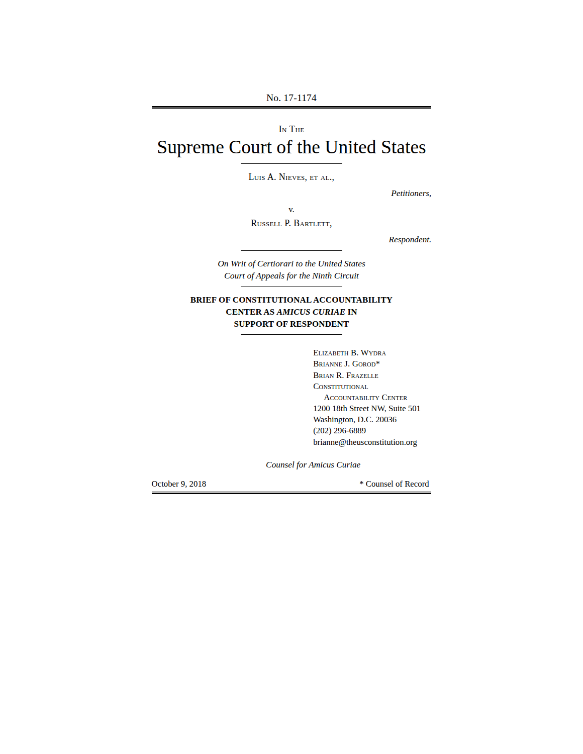No. 17-1174
In The
Supreme Court of the United States
Luis A. Nieves, et al.,
Petitioners,
v.
Russell P. Bartlett,
Respondent.
On Writ of Certiorari to the United States
Court of Appeals for the Ninth Circuit
BRIEF OF CONSTITUTIONAL ACCOUNTABILITY
CENTER AS AMICUS CURIAE IN
SUPPORT OF RESPONDENT
Elizabeth B. Wydra
Brianne J. Gorod*
Brian R. Frazelle
Constitutional
Accountability Center 1200 18th Street NW, Suite 501
Washington, D.C. 20036
(202) 296-6889
brianne@theusconstitution.org
Counsel for Amicus Curiae
October 9, 2018 * Counsel of Record